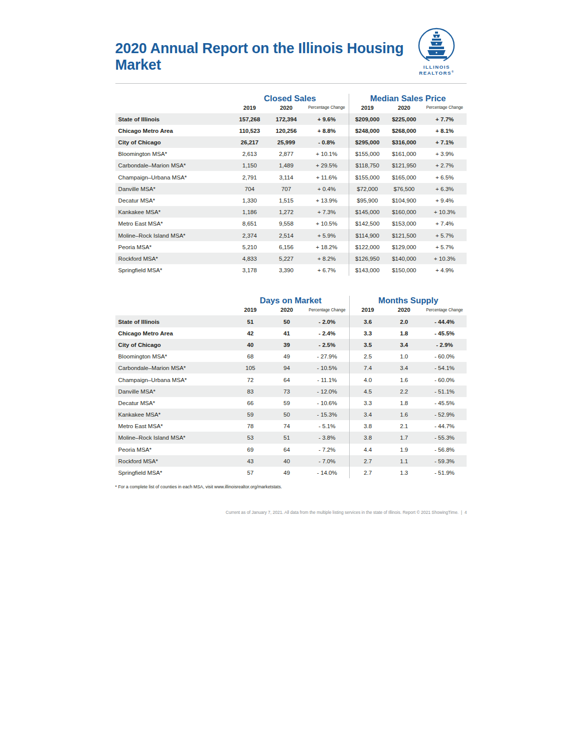2020 Annual Report on the Illinois Housing Market
ILLINOIS
REALTORS®
| | Closed Sales | Median Sales Price |
| --- | --- | --- |
| | 2019 | 2020 | Percentage Change | 2019 | 2020 | Percentage Change |
| State of Illinois | 157,268 | 172,394 | + 9.6% | $209,000 | $225,000 | + 7.7% |
| Chicago Metro Area | 110,523 | 120,256 | + 8.8% | $248,000 | $268,000 | + 8.1% |
| City of Chicago | 26,217 | 25,999 | - 0.8% | $295,000 | $316,000 | + 7.1% |
| Bloomington MSA* | 2,613 | 2,877 | + 10.1% | $155,000 | $161,000 | + 3.9% |
| Carbondale–Marion MSA* | 1,150 | 1,489 | + 29.5% | $118,750 | $121,950 | + 2.7% |
| Champaign–Urbana MSA* | 2,791 | 3,114 | + 11.6% | $155,000 | $165,000 | + 6.5% |
| Danville MSA* | 704 | 707 | + 0.4% | $72,000 | $76,500 | + 6.3% |
| Decatur MSA* | 1,330 | 1,515 | + 13.9% | $95,900 | $104,900 | + 9.4% |
| Kankakee MSA* | 1,186 | 1,272 | + 7.3% | $145,000 | $160,000 | + 10.3% |
| Metro East MSA* | 8,651 | 9,558 | + 10.5% | $142,500 | $153,000 | + 7.4% |
| Moline–Rock Island MSA* | 2,374 | 2,514 | + 5.9% | $114,900 | $121,500 | + 5.7% |
| Peoria MSA* | 5,210 | 6,156 | + 18.2% | $122,000 | $129,000 | + 5.7% |
| Rockford MSA* | 4,833 | 5,227 | + 8.2% | $126,950 | $140,000 | + 10.3% |
| Springfield MSA* | 3,178 | 3,390 | + 6.7% | $143,000 | $150,000 | + 4.9% |
| | Days on Market | Months Supply |
| --- | --- | --- |
| | 2019 | 2020 | Percentage Change | 2019 | 2020 | Percentage Change |
| State of Illinois | 51 | 50 | - 2.0% | 3.6 | 2.0 | - 44.4% |
| Chicago Metro Area | 42 | 41 | - 2.4% | 3.3 | 1.8 | - 45.5% |
| City of Chicago | 40 | 39 | - 2.5% | 3.5 | 3.4 | - 2.9% |
| Bloomington MSA* | 68 | 49 | - 27.9% | 2.5 | 1.0 | - 60.0% |
| Carbondale–Marion MSA* | 105 | 94 | - 10.5% | 7.4 | 3.4 | - 54.1% |
| Champaign–Urbana MSA* | 72 | 64 | - 11.1% | 4.0 | 1.6 | - 60.0% |
| Danville MSA* | 83 | 73 | - 12.0% | 4.5 | 2.2 | - 51.1% |
| Decatur MSA* | 66 | 59 | - 10.6% | 3.3 | 1.8 | - 45.5% |
| Kankakee MSA* | 59 | 50 | - 15.3% | 3.4 | 1.6 | - 52.9% |
| Metro East MSA* | 78 | 74 | - 5.1% | 3.8 | 2.1 | - 44.7% |
| Moline–Rock Island MSA* | 53 | 51 | - 3.8% | 3.8 | 1.7 | - 55.3% |
| Peoria MSA* | 69 | 64 | - 7.2% | 4.4 | 1.9 | - 56.8% |
| Rockford MSA* | 43 | 40 | - 7.0% | 2.7 | 1.1 | - 59.3% |
| Springfield MSA* | 57 | 49 | - 14.0% | 2.7 | 1.3 | - 51.9% |
* For a complete list of counties in each MSA, visit www.illinoisrealtor.org/marketstats.
Current as of January 7, 2021. All data from the multiple listing services in the state of Illinois. Report © 2021 ShowingTime. | 4